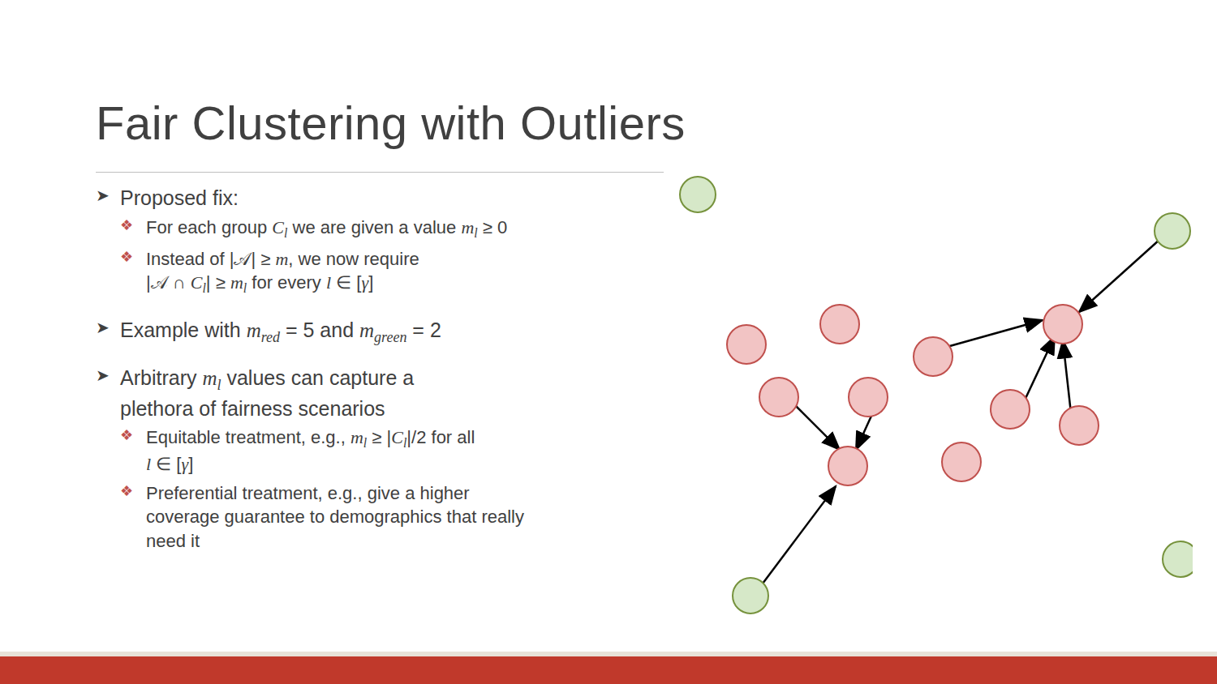Fair Clustering with Outliers
Proposed fix:
For each group Cl we are given a value ml ≥ 0
Instead of |𝒜| ≥ m, we now require
|𝒜 ∩ Cl| ≥ ml for every l ∈ [γ]
Example with mred = 5 and mgreen = 2
Arbitrary ml values can capture a
plethora of fairness scenarios
Equitable treatment, e.g., ml ≥ |Cl|/2 for all
l ∈ [γ]
Preferential treatment, e.g., give a higher
coverage guarantee to demographics that really
need it